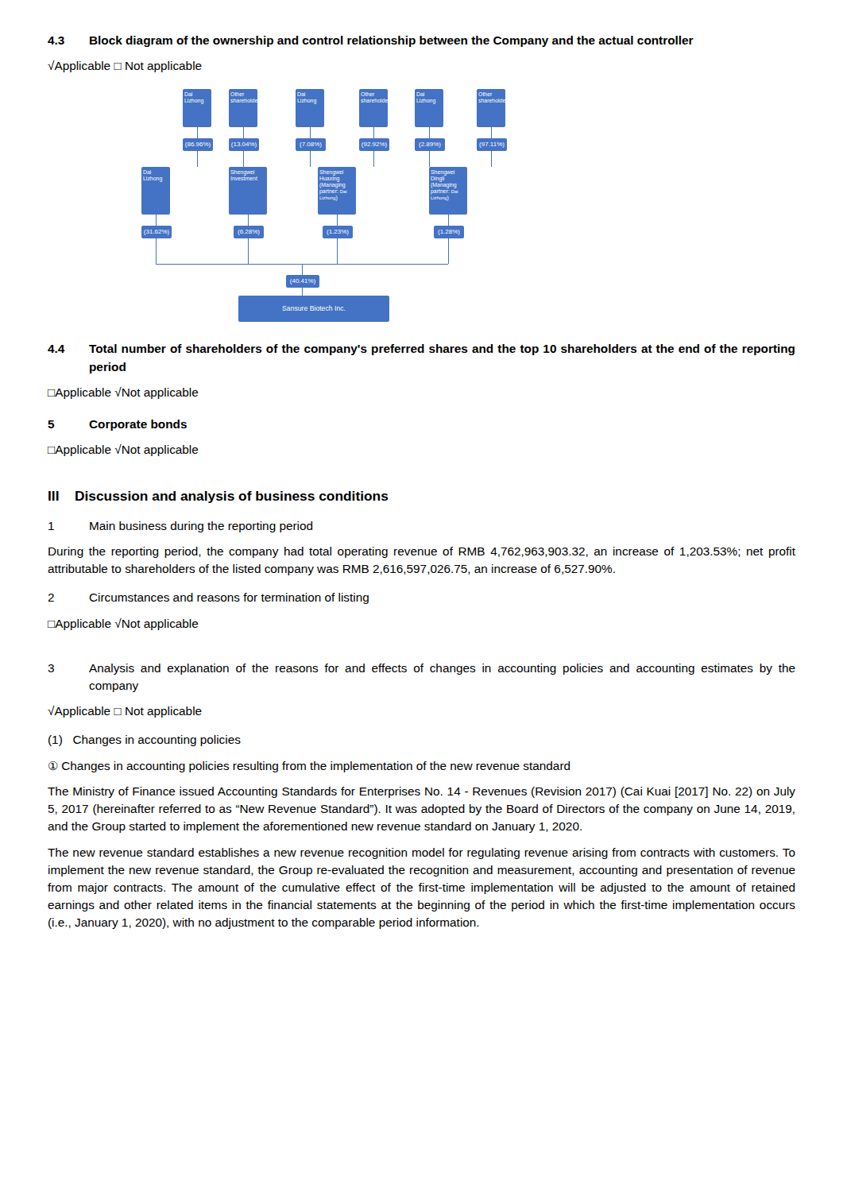4.3 Block diagram of the ownership and control relationship between the Company and the actual controller
√Applicable □ Not applicable
Dai Lizhong
Other shareholders
Dai Lizhong
Other shareholders
Dai Lizhong
Other shareholders
(86.96%)
(13.04%)
(7.08%)
(92.92%)
(2.89%)
(97.11%)
Dai Lizhong
Shengwei Investment
Shengwei Huaxing (Managing partner: Dai Lizhong)
Shengwei Dingli (Managing partner: Dai Lizhong)
(31.62%)
(6.28%)
(1.23%)
(1.28%)
(40.41%)
Sansure Biotech Inc.
4.4 Total number of shareholders of the company's preferred shares and the top 10 shareholders at the end of the reporting period
□Applicable √Not applicable
5 Corporate bonds
□Applicable √Not applicable
IIIDiscussion and analysis of business conditions
1 Main business during the reporting period
During the reporting period, the company had total operating revenue of RMB 4,762,963,903.32, an increase of 1,203.53%; net profit attributable to shareholders of the listed company was RMB 2,616,597,026.75, an increase of 6,527.90%.
2 Circumstances and reasons for termination of listing
□Applicable √Not applicable
3 Analysis and explanation of the reasons for and effects of changes in accounting policies and accounting estimates by the company
√Applicable □ Not applicable
(1) Changes in accounting policies
① Changes in accounting policies resulting from the implementation of the new revenue standard
The Ministry of Finance issued Accounting Standards for Enterprises No. 14 - Revenues (Revision 2017) (Cai Kuai [2017] No. 22) on July 5, 2017 (hereinafter referred to as “New Revenue Standard”). It was adopted by the Board of Directors of the company on June 14, 2019, and the Group started to implement the aforementioned new revenue standard on January 1, 2020.
The new revenue standard establishes a new revenue recognition model for regulating revenue arising from contracts with customers. To implement the new revenue standard, the Group re-evaluated the recognition and measurement, accounting and presentation of revenue from major contracts. The amount of the cumulative effect of the first-time implementation will be adjusted to the amount of retained earnings and other related items in the financial statements at the beginning of the period in which the first-time implementation occurs (i.e., January 1, 2020), with no adjustment to the comparable period information.